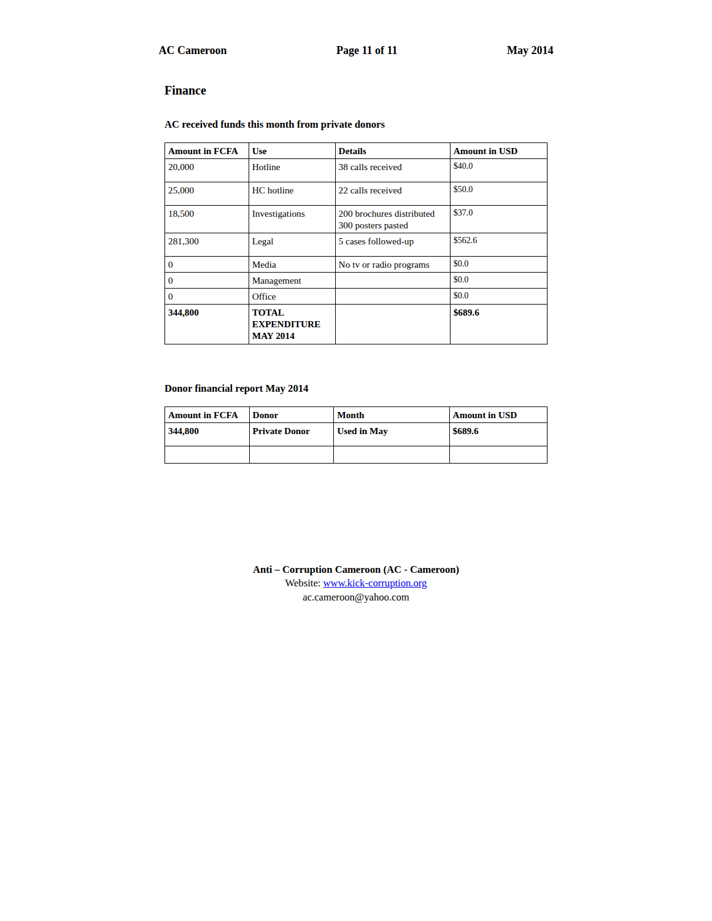AC Cameroon
Page 11 of 11
May 2014
Finance
AC received funds this month from private donors
| Amount in FCFA | Use | Details | Amount in USD |
| --- | --- | --- | --- |
| 20,000 | Hotline | 38 calls received | $40.0 |
| 25,000 | HC hotline | 22 calls received | $50.0 |
| 18,500 | Investigations | 200 brochures distributed 300 posters pasted | $37.0 |
| 281,300 | Legal | 5 cases followed-up | $562.6 |
| 0 | Media | No tv or radio programs | $0.0 |
| 0 | Management | | $0.0 |
| 0 | Office | | $0.0 |
| 344,800 | TOTAL EXPENDITURE MAY 2014 | | $689.6 |
Donor financial report May 2014
| Amount in FCFA | Donor | Month | Amount in USD |
| --- | --- | --- | --- |
| 344,800 | Private Donor | Used in May | $689.6 |
Anti – Corruption Cameroon (AC - Cameroon)
Website: www.kick-corruption.org
ac.cameroon@yahoo.com